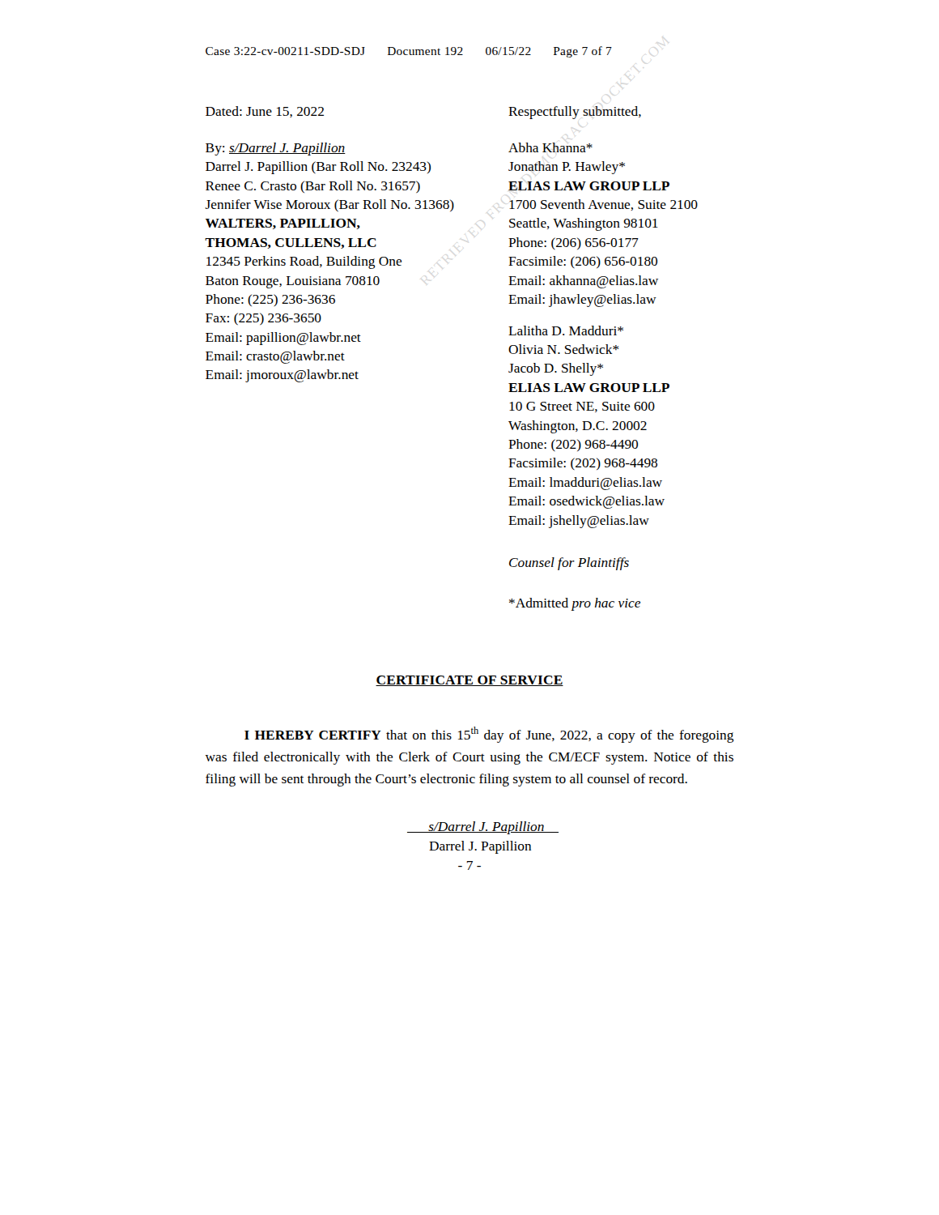Case 3:22-cv-00211-SDD-SDJ Document 192 06/15/22 Page 7 of 7
RETRIEVED FROM DEMOCRACYDOCKET.COM
Dated: June 15, 2022
By: s/Darrel J. Papillion
Darrel J. Papillion (Bar Roll No. 23243)
Renee C. Crasto (Bar Roll No. 31657)
Jennifer Wise Moroux (Bar Roll No. 31368)
WALTERS, PAPILLION,
THOMAS, CULLENS, LLC
12345 Perkins Road, Building One
Baton Rouge, Louisiana 70810
Phone: (225) 236-3636
Fax: (225) 236-3650
Email: papillion@lawbr.net
Email: crasto@lawbr.net
Email: jmoroux@lawbr.net
Respectfully submitted,
Abha Khanna*
Jonathan P. Hawley*
ELIAS LAW GROUP LLP
1700 Seventh Avenue, Suite 2100
Seattle, Washington 98101
Phone: (206) 656-0177
Facsimile: (206) 656-0180
Email: akhanna@elias.law
Email: jhawley@elias.law
Lalitha D. Madduri*
Olivia N. Sedwick*
Jacob D. Shelly*
ELIAS LAW GROUP LLP
10 G Street NE, Suite 600
Washington, D.C. 20002
Phone: (202) 968-4490
Facsimile: (202) 968-4498
Email: lmadduri@elias.law
Email: osedwick@elias.law
Email: jshelly@elias.law
Counsel for Plaintiffs
*Admitted pro hac vice
CERTIFICATE OF SERVICE
I HEREBY CERTIFY that on this 15th day of June, 2022, a copy of the foregoing was filed electronically with the Clerk of Court using the CM/ECF system. Notice of this filing will be sent through the Court’s electronic filing system to all counsel of record.
___s/Darrel J. Papillion__
Darrel J. Papillion
- 7 -